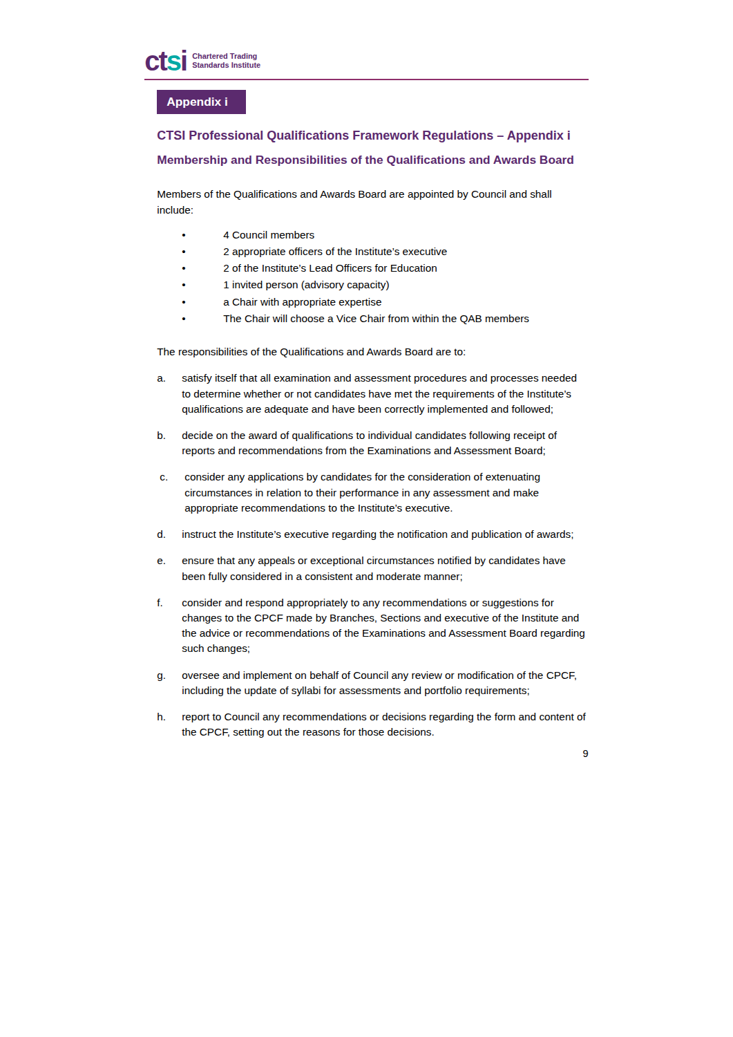ctsi
Chartered Trading
Standards Institute
Appendix i
CTSI Professional Qualifications Framework Regulations – Appendix i
Membership and Responsibilities of the Qualifications and Awards Board
Members of the Qualifications and Awards Board are appointed by Council and shall include:
4 Council members
2 appropriate officers of the Institute’s executive
2 of the Institute’s Lead Officers for Education
1 invited person (advisory capacity)
a Chair with appropriate expertise
The Chair will choose a Vice Chair from within the QAB members
The responsibilities of the Qualifications and Awards Board are to:
satisfy itself that all examination and assessment procedures and processes needed to determine whether or not candidates have met the requirements of the Institute’s qualifications are adequate and have been correctly implemented and followed;
decide on the award of qualifications to individual candidates following receipt of reports and recommendations from the Examinations and Assessment Board;
consider any applications by candidates for the consideration of extenuating circumstances in relation to their performance in any assessment and make appropriate recommendations to the Institute’s executive.
instruct the Institute’s executive regarding the notification and publication of awards;
ensure that any appeals or exceptional circumstances notified by candidates have been fully considered in a consistent and moderate manner;
consider and respond appropriately to any recommendations or suggestions for changes to the CPCF made by Branches, Sections and executive of the Institute and the advice or recommendations of the Examinations and Assessment Board regarding such changes;
oversee and implement on behalf of Council any review or modification of the CPCF, including the update of syllabi for assessments and portfolio requirements;
report to Council any recommendations or decisions regarding the form and content of the CPCF, setting out the reasons for those decisions.
9